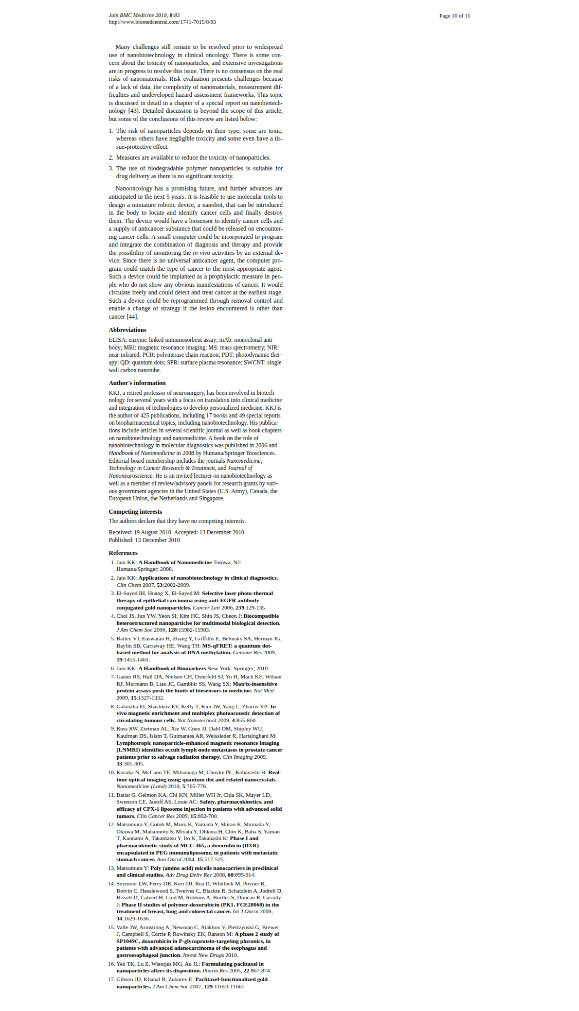Jain BMC Medicine 2010, 8:83
http://www.biomedcentral.com/1741-7015/8/83
Page 10 of 11
Many challenges still remain to be resolved prior to widespread use of nanobiotechnology in clinical oncology. There is some concern about the toxicity of nanoparticles, and extensive investigations are in progress to resolve this issue. There is no consensus on the real risks of nanomaterials. Risk evaluation presents challenges because of a lack of data, the complexity of nanomaterials, measurement difficulties and undeveloped hazard assessment frameworks. This topic is discussed in detail in a chapter of a special report on nanobiotechnology [43]. Detailed discussion is beyond the scope of this article, but some of the conclusions of this review are listed below:
1. The risk of nanoparticles depends on their type; some are toxic, whereas others have negligible toxicity and some even have a tissue-protective effect.
2. Measures are available to reduce the toxicity of nanoparticles.
3. The use of biodegradable polymer nanoparticles is suitable for drug delivery as there is no significant toxicity.
Nanooncology has a promising future, and further advances are anticipated in the next 5 years. It is feasible to use molecular tools to design a miniature robotic device, a nanobot, that can be introduced in the body to locate and identify cancer cells and finally destroy them. The device would have a biosensor to identify cancer cells and a supply of anticancer substance that could be released on encountering cancer cells. A small computer could be incorporated to program and integrate the combination of diagnosis and therapy and provide the possibility of monitoring the in vivo activities by an external device. Since there is no universal anticancer agent, the computer program could match the type of cancer to the most appropriate agent. Such a device could be implanted as a prophylactic measure in people who do not show any obvious manifestations of cancer. It would circulate freely and could detect and treat cancer at the earliest stage. Such a device could be reprogrammed through removal control and enable a change of strategy if the lesion encountered is other than cancer [44].
Abbreviations
ELISA: enzyme-linked immunosorbent assay; mAb: monoclonal antibody; MRI: magnetic resonance imaging; MS: mass spectrometry; NIR: near-infrared; PCR: polymerase chain reaction; PDT: photodynamic therapy; QD: quantum dots; SPR: surface plasma resonance; SWCNT: single wall carbon nanotube.
Author's information
KKJ, a retired professor of neurosurgery, has been involved in biotechnology for several years with a focus on translation into clinical medicine and integration of technologies to develop personalized medicine. KKJ is the author of 425 publications, including 17 books and 49 special reports on biopharmaceutical topics, including nanobiotechnology. His publications include articles in several scientific journal as well as book chapters on nanobiotechnology and nanomedicine. A book on the role of nanobiotechnology in molecular diagnostics was published in 2006 and Handbook of Nanomedicine in 2008 by Humana/Springer Biosciences. Editorial board membership includes the journals Nanomedicine, Technology in Cancer Research & Treatment, and Journal of Nanoneuroscience. He is an invited lecturer on nanobiotechnology as well as a member of review/advisory panels for research grants by various government agencies in the United States (U.S. Army), Canada, the European Union, the Netherlands and Singapore.
Competing interests
The authors declare that they have no competing interests.
Received: 19 August 2010 Accepted: 13 December 2010
Published: 13 December 2010
References
Jain KK: A Handbook of Nanomedicine Totowa, NJ: Humana/Springer; 2008.
Jain KK: Applications of nanobiotechnology in clinical diagnostics. Clin Chem 2007, 53:2002-2009.
El-Sayed IH, Huang X, El-Sayed M: Selective laser photo-thermal therapy of epithelial carcinoma using anti-EGFR antibody conjugated gold nanoparticles. Cancer Lett 2006, 239:129-135.
Choi JS, Jun YW, Yeon SI, Kim HC, Shin JS, Cheon J: Biocompatible heterostructured nanoparticles for multimodal biological detection. J Am Chem Soc 2006, 128:15982-15983.
Bailey VJ, Easwaran H, Zhang Y, Griffiths E, Belinsky SA, Herman JG, Baylin SB, Carraway HE, Wang TH: MS-qFRET: a quantum dot-based method for analysis of DNA methylation. Genome Res 2009, 19:1455-1461.
Jain KK: A Handbook of Biomarkers New York: Springer; 2010.
Gaster RS, Hall DA, Nielsen CH, Osterfeld SJ, Yu H, Mach KE, Wilson RJ, Murmann B, Liao JC, Gambhir SS, Wang SX: Matrix-insensitive protein assays push the limits of biosensors in medicine. Nat Med 2009, 15:1327-1332.
Galanzha EI, Shashkov EV, Kelly T, Kim JW, Yang L, Zharov VP: In vivo magnetic enrichment and multiplex photoacoustic detection of circulating tumour cells. Nat Nanotechnol 2009, 4:855-860.
Ross RW, Zietman AL, Xie W, Coen JJ, Dahl DM, Shipley WU, Kaufman DS, Islam T, Guimaraes AR, Weissleder R, Harisinghani M: Lymphotropic nanoparticle-enhanced magnetic resonance imaging (LNMRI) identifies occult lymph node metastases in prostate cancer patients prior to salvage radiation therapy. Clin Imaging 2009, 33:301-305.
Kosaka N, McCann TE, Mitsunaga M, Choyke PL, Kobayashi H: Real-time optical imaging using quantum dot and related nanocrystals. Nanomedicine (Lond) 2010, 5:765-776.
Batist G, Gelmon KA, Chi KN, Miller WH Jr, Chia SK, Mayer LD, Swenson CE, Janoff AS, Louie AC: Safety, pharmacokinetics, and efficacy of CPX-1 liposome injection in patients with advanced solid tumors. Clin Cancer Res 2009, 15:692-700.
Matsumura Y, Gotoh M, Muro K, Yamada Y, Shirao K, Shimada Y, Okuwa M, Matsumoto S, Miyata Y, Ohkura H, Chin K, Baba S, Yamao T, Kannami A, Takamatsu Y, Ito K, Takahashi K: Phase I and pharmacokinetic study of MCC-465, a doxorubicin (DXR) encapsulated in PEG immunoliposome, in patients with metastatic stomach cancer. Ann Oncol 2004, 15:517-525.
Matsumura Y: Poly (amino acid) micelle nanocarriers in preclinical and clinical studies. Adv Drug Deliv Rev 2008, 60:899-914.
Seymour LW, Ferry DR, Kerr DJ, Rea D, Whitlock M, Poyner R, Boivin C, Hesslewood S, Twelves C, Blackie R, Schatzlein A, Jodrell D, Bissett D, Calvert H, Lind M, Robbins A, Burtles S, Duncan R, Cassidy J: Phase II studies of polymer-doxorubicin (PK1, FCE28068) in the treatment of breast, lung and colorectal cancer. Int J Oncol 2009, 34:1629-1636.
Valle JW, Armstrong A, Newman C, Alakhov V, Pietrzynski G, Brewer J, Campbell S, Corrie P, Rowinsky EK, Ranson M: A phase 2 study of SP1049C, doxorubicin in P-glycoprotein-targeting pluronics, in patients with advanced adenocarcinoma of the esophagus and gastroesophageal junction. Invest New Drugs 2010.
Yeh TK, Lu Z, Wientjes MG, Au JL: Formulating paclitaxel in nanoparticles alters its disposition. Pharm Res 2005, 22:867-874.
Gibson JD, Khanal B, Zubarev E: Paclitaxel-functionalized gold nanoparticles. J Am Chem Soc 2007, 129:11653-11661.